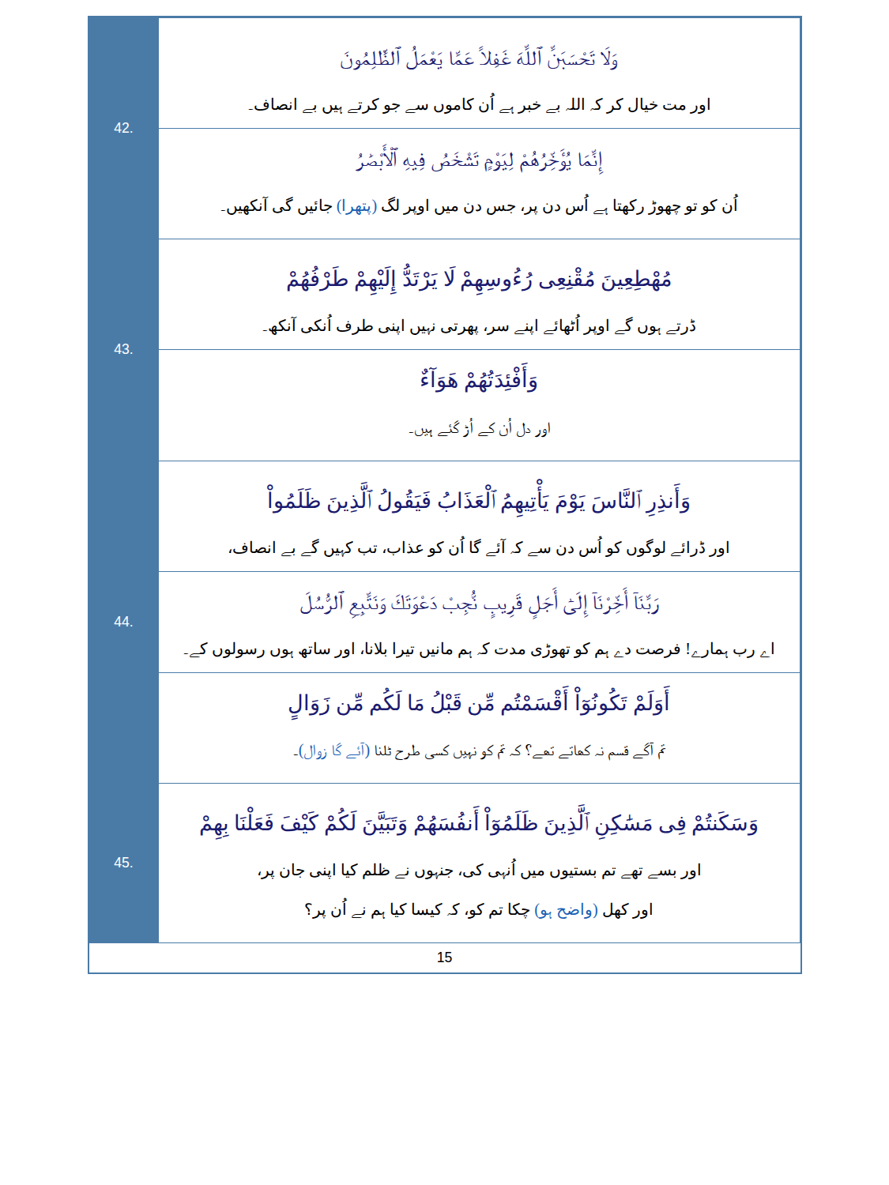| وَلَا تَحْسَبَنَّ ٱللَّهَ غَفِلاً عَمَّا يَعْمَلُ ٱلظَّٰلِمُونَ اور مت خیال کر کہ اللہ بے خبر ہے اُن کاموں سے جو کرتے ہیں بے انصاف۔ إِنَّمَا يُؤَخِّرُهُمْ لِيَوْمٍ تَشْخَصُ فِيهِ ٱلْأَبْصَٰرُ اُن کو تو چھوڑ رکھتا ہے اُس دن پر، جس دن میں اوپر لگ (پتھرا) جائیں گی آنکھیں۔ | .42 |
| مُهْطِعِينَ مُقْنِعِى رُءُوسِهِمْ لَا يَرْتَدُّ إِلَيْهِمْ طَرْفُهُمْ ڈرتے ہوں گے اوپر اُٹھائے اپنے سر، پھرتی نہیں اپنی طرف اُنکی آنکھ۔ وَأَفْئِدَتُهُمْ هَوَآءٌ اور دل اُن کے اُڑ گئے ہیں۔ | .43 |
| وَأَنذِرِ ٱلنَّاسَ يَوْمَ يَأْتِيهِمُ ٱلْعَذَابُ فَيَقُولُ ٱلَّذِينَ ظَلَمُواْ اور ڈرائے لوگوں کو اُس دن سے کہ آئے گا اُن کو عذاب، تب کہیں گے بے انصاف، رَبَّنَآ أَخِّرْنَآ إِلَىٰٓ أَجَلٍ قَرِيبٍ نُّجِبْ دَعْوَتَكَ وَنَتَّبِعِ ٱلرُّسُلَ اے رب ہمارے! فرصت دے ہم کو تھوڑی مدت کہ ہم مانیں تیرا بلانا، اور ساتھ ہوں رسولوں کے۔ أَوَلَمْ تَكُونُوٓاْ أَقْسَمْتُم مِّن قَبْلُ مَا لَكُم مِّن زَوَالٍ تم آگے قسم نہ کھاتے تھے؟ کہ تم کو نہیں کسی طرح ٹلنا (آئے گا زوال) ۔ | .44 |
| وَسَكَنتُمْ فِى مَسَٰكِنِ ٱلَّذِينَ ظَلَمُوٓاْ أَنفُسَهُمْ وَتَبَيَّنَ لَكُمْ كَيْفَ فَعَلْنَا بِهِمْ اور بسے تھے تم بستیوں میں اُنہی کی، جنہوں نے ظلم کیا اپنی جان پر، اور کھل (واضح ہو) چکا تم کو، کہ کیسا کیا ہم نے اُن پر؟ | .45 |
15